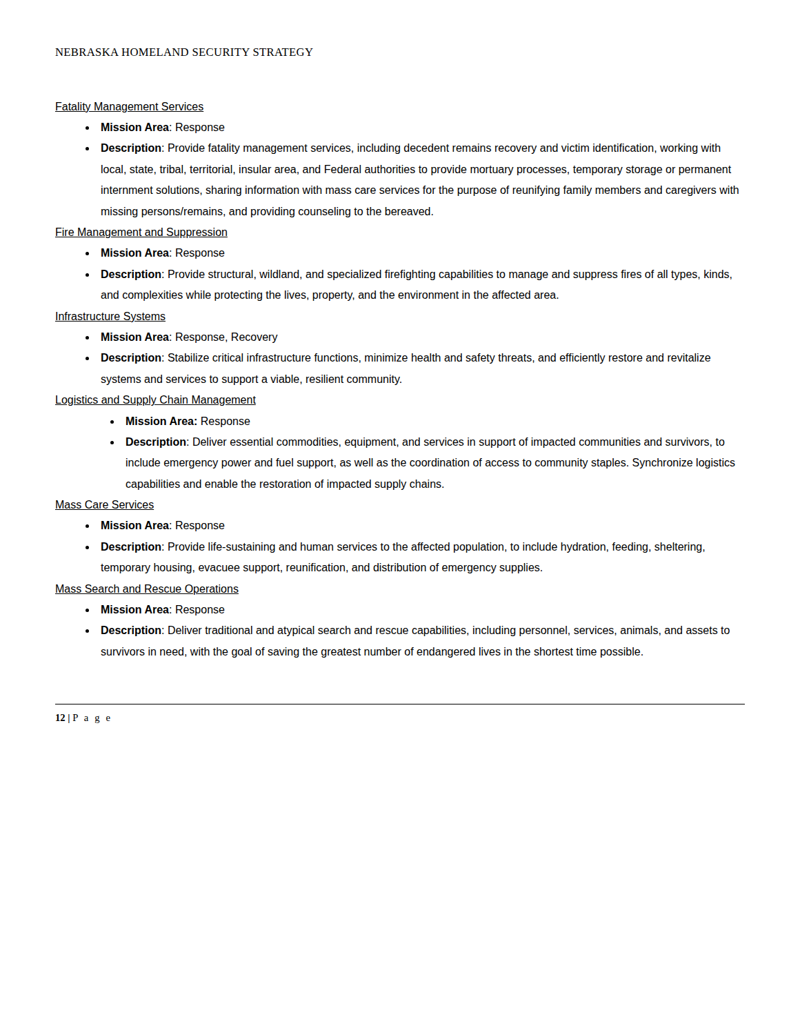NEBRASKA HOMELAND SECURITY STRATEGY
Fatality Management Services
Mission Area: Response
Description: Provide fatality management services, including decedent remains recovery and victim identification, working with local, state, tribal, territorial, insular area, and Federal authorities to provide mortuary processes, temporary storage or permanent internment solutions, sharing information with mass care services for the purpose of reunifying family members and caregivers with missing persons/remains, and providing counseling to the bereaved.
Fire Management and Suppression
Mission Area: Response
Description: Provide structural, wildland, and specialized firefighting capabilities to manage and suppress fires of all types, kinds, and complexities while protecting the lives, property, and the environment in the affected area.
Infrastructure Systems
Mission Area: Response, Recovery
Description: Stabilize critical infrastructure functions, minimize health and safety threats, and efficiently restore and revitalize systems and services to support a viable, resilient community.
Logistics and Supply Chain Management
Mission Area: Response
Description: Deliver essential commodities, equipment, and services in support of impacted communities and survivors, to include emergency power and fuel support, as well as the coordination of access to community staples. Synchronize logistics capabilities and enable the restoration of impacted supply chains.
Mass Care Services
Mission Area: Response
Description: Provide life-sustaining and human services to the affected population, to include hydration, feeding, sheltering, temporary housing, evacuee support, reunification, and distribution of emergency supplies.
Mass Search and Rescue Operations
Mission Area: Response
Description: Deliver traditional and atypical search and rescue capabilities, including personnel, services, animals, and assets to survivors in need, with the goal of saving the greatest number of endangered lives in the shortest time possible.
12 | P a g e